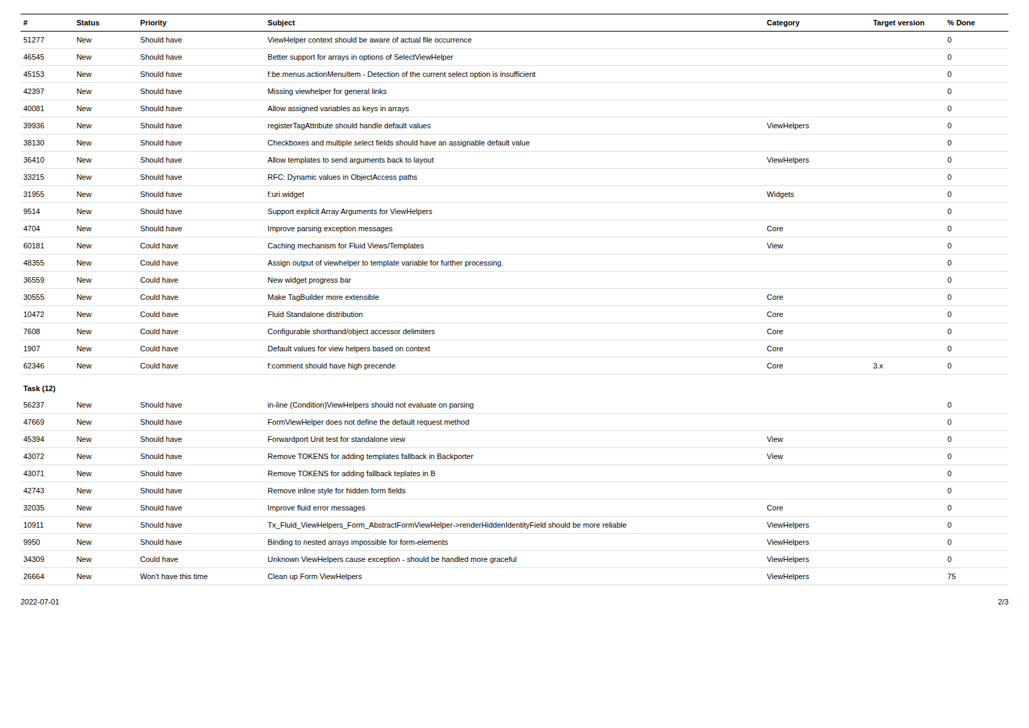| # | Status | Priority | Subject | Category | Target version | % Done |
| --- | --- | --- | --- | --- | --- | --- |
| 51277 | New | Should have | ViewHelper context should be aware of actual file occurrence | | | 0 |
| 46545 | New | Should have | Better support for arrays in options of SelectViewHelper | | | 0 |
| 45153 | New | Should have | f:be.menus.actionMenuItem - Detection of the current select option is insufficient | | | 0 |
| 42397 | New | Should have | Missing viewhelper for general links | | | 0 |
| 40081 | New | Should have | Allow assigned variables as keys in arrays | | | 0 |
| 39936 | New | Should have | registerTagAttribute should handle default values | ViewHelpers | | 0 |
| 38130 | New | Should have | Checkboxes and multiple select fields should have an assignable default value | | | 0 |
| 36410 | New | Should have | Allow templates to send arguments back to layout | ViewHelpers | | 0 |
| 33215 | New | Should have | RFC: Dynamic values in ObjectAccess paths | | | 0 |
| 31955 | New | Should have | f:uri.widget | Widgets | | 0 |
| 9514 | New | Should have | Support explicit Array Arguments for ViewHelpers | | | 0 |
| 4704 | New | Should have | Improve parsing exception messages | Core | | 0 |
| 60181 | New | Could have | Caching mechanism for Fluid Views/Templates | View | | 0 |
| 48355 | New | Could have | Assign output of viewhelper to template variable for further processing. | | | 0 |
| 36559 | New | Could have | New widget progress bar | | | 0 |
| 30555 | New | Could have | Make TagBuilder more extensible | Core | | 0 |
| 10472 | New | Could have | Fluid Standalone distribution | Core | | 0 |
| 7608 | New | Could have | Configurable shorthand/object accessor delimiters | Core | | 0 |
| 1907 | New | Could have | Default values for view helpers based on context | Core | | 0 |
| 62346 | New | Could have | f:comment should have high precende | Core | 3.x | 0 |
| Task (12) |
| 56237 | New | Should have | in-line (Condition)ViewHelpers should not evaluate on parsing | | | 0 |
| 47669 | New | Should have | FormViewHelper does not define the default request method | | | 0 |
| 45394 | New | Should have | Forwardport Unit test for standalone view | View | | 0 |
| 43072 | New | Should have | Remove TOKENS for adding templates fallback in Backporter | View | | 0 |
| 43071 | New | Should have | Remove TOKENS for adding fallback teplates in B | | | 0 |
| 42743 | New | Should have | Remove inline style for hidden form fields | | | 0 |
| 32035 | New | Should have | Improve fluid error messages | Core | | 0 |
| 10911 | New | Should have | Tx_Fluid_ViewHelpers_Form_AbstractFormViewHelper->renderHiddenIdentityField should be more reliable | ViewHelpers | | 0 |
| 9950 | New | Should have | Binding to nested arrays impossible for form-elements | ViewHelpers | | 0 |
| 34309 | New | Could have | Unknown ViewHelpers cause exception - should be handled more graceful | ViewHelpers | | 0 |
| 26664 | New | Won't have this time | Clean up Form ViewHelpers | ViewHelpers | | 75 |
2022-07-01 2/3